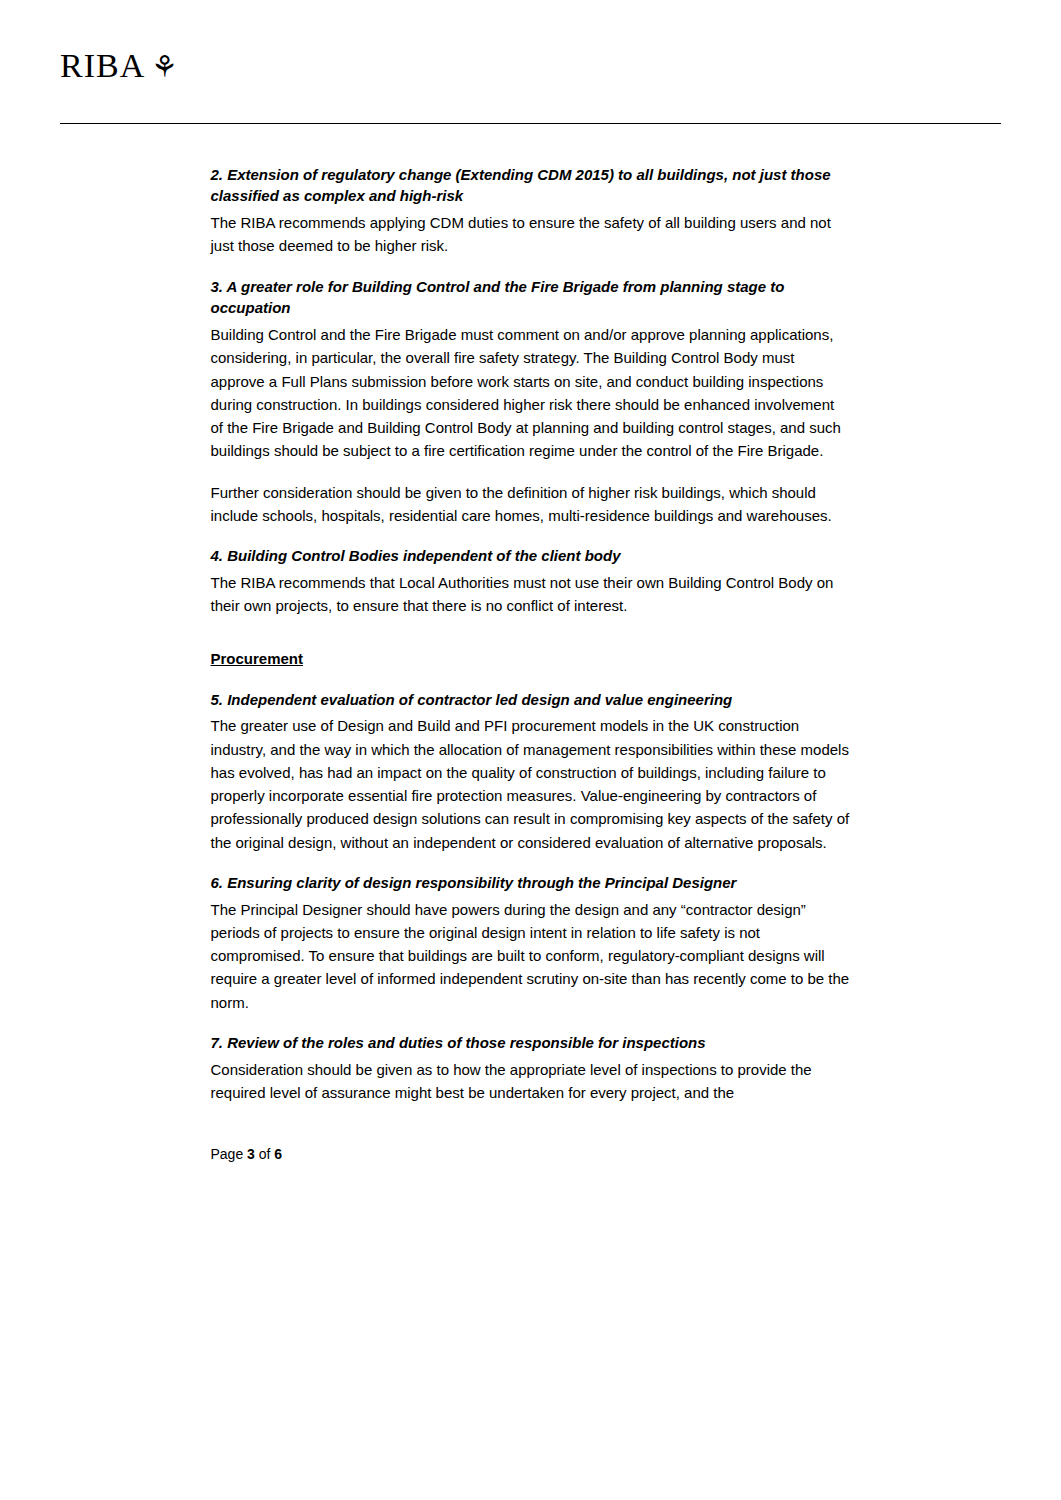RIBA⚘
2. Extension of regulatory change (Extending CDM 2015) to all buildings, not just those classified as complex and high-risk
The RIBA recommends applying CDM duties to ensure the safety of all building users and not just those deemed to be higher risk.
3. A greater role for Building Control and the Fire Brigade from planning stage to occupation
Building Control and the Fire Brigade must comment on and/or approve planning applications, considering, in particular, the overall fire safety strategy. The Building Control Body must approve a Full Plans submission before work starts on site, and conduct building inspections during construction. In buildings considered higher risk there should be enhanced involvement of the Fire Brigade and Building Control Body at planning and building control stages, and such buildings should be subject to a fire certification regime under the control of the Fire Brigade.
Further consideration should be given to the definition of higher risk buildings, which should include schools, hospitals, residential care homes, multi-residence buildings and warehouses.
4. Building Control Bodies independent of the client body
The RIBA recommends that Local Authorities must not use their own Building Control Body on their own projects, to ensure that there is no conflict of interest.
Procurement
5. Independent evaluation of contractor led design and value engineering
The greater use of Design and Build and PFI procurement models in the UK construction industry, and the way in which the allocation of management responsibilities within these models has evolved, has had an impact on the quality of construction of buildings, including failure to properly incorporate essential fire protection measures. Value-engineering by contractors of professionally produced design solutions can result in compromising key aspects of the safety of the original design, without an independent or considered evaluation of alternative proposals.
6. Ensuring clarity of design responsibility through the Principal Designer
The Principal Designer should have powers during the design and any “contractor design” periods of projects to ensure the original design intent in relation to life safety is not compromised. To ensure that buildings are built to conform, regulatory-compliant designs will require a greater level of informed independent scrutiny on-site than has recently come to be the norm.
7. Review of the roles and duties of those responsible for inspections
Consideration should be given as to how the appropriate level of inspections to provide the required level of assurance might best be undertaken for every project, and the
Page 3 of 6